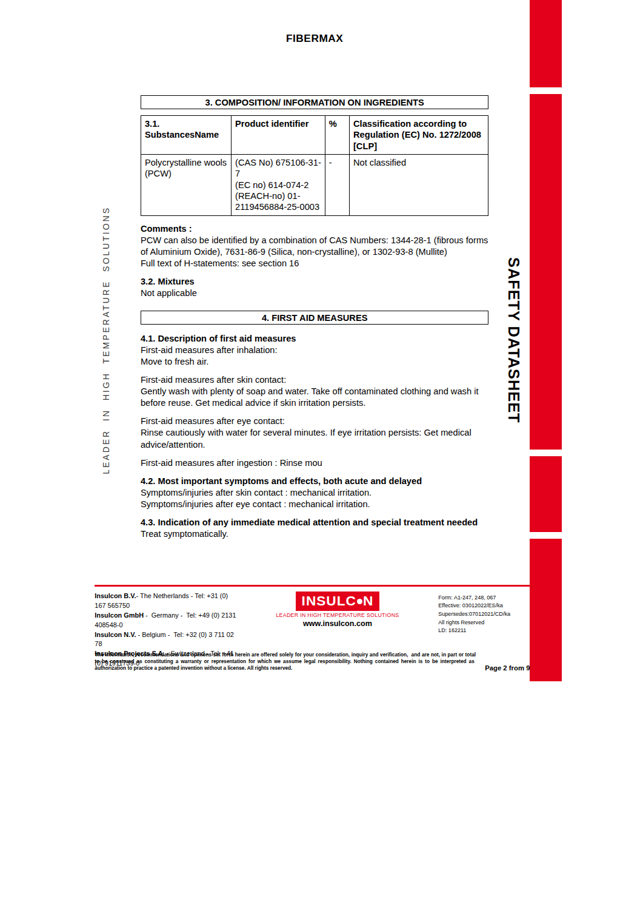LEADER IN HIGH TEMPERATURE SOLUTIONS
SAFETY DATASHEET
FIBERMAX
3. COMPOSITION/ INFORMATION ON INGREDIENTS
| 3.1. SubstancesName | Product identifier | % | Classification according to Regulation (EC) No. 1272/2008 [CLP] |
| --- | --- | --- | --- |
| Polycrystalline wools (PCW) | (CAS No) 675106-31-7 (EC no) 614-074-2 (REACH-no) 01-2119456884-25-0003 | - | Not classified |
Comments :
PCW can also be identified by a combination of CAS Numbers: 1344-28-1 (fibrous forms of Aluminium Oxide), 7631-86-9 (Silica, non-crystalline), or 1302-93-8 (Mullite)
Full text of H-statements: see section 16
3.2. Mixtures
Not applicable
4. FIRST AID MEASURES
4.1. Description of first aid measures
First-aid measures after inhalation:
Move to fresh air.
First-aid measures after skin contact:
Gently wash with plenty of soap and water. Take off contaminated clothing and wash it before reuse. Get medical advice if skin irritation persists.
First-aid measures after eye contact:
Rinse cautiously with water for several minutes. If eye irritation persists: Get medical advice/attention.
First-aid measures after ingestion : Rinse mou
4.2. Most important symptoms and effects, both acute and delayed
Symptoms/injuries after skin contact : mechanical irritation.
Symptoms/injuries after eye contact : mechanical irritation.
4.3. Indication of any immediate medical attention and special treatment needed
Treat symptomatically.
Insulcon B.V.- The Netherlands - Tel: +31 (0) 167 565750
Insulcon GmbH - Germany - Tel: +49 (0) 2131 408548-0
Insulcon N.V. - Belgium - Tel: +32 (0) 3 711 02 78
Insulcon Projects S.A. - Switzerland - Tel: +41 (0) 91911739-0
INSULC N
LEADER IN HIGH TEMPERATURE SOLUTIONS
www.insulcon.com
Form: A1-247, 248, 067
Effective: 03012022/ES/ka
Supersedes:07012021/CD/ka
All rights Reserved
LD: 162211
The information, recommendations and opinions set forth herein are offered solely for your consideration, inquiry and verification, and are not, in part or total to be construed as constituting a warranty or representation for which we assume legal responsibility. Nothing contained herein is to be interpreted as authorization to practice a patented invention without a license. All rights reserved.
Page 2 from 9